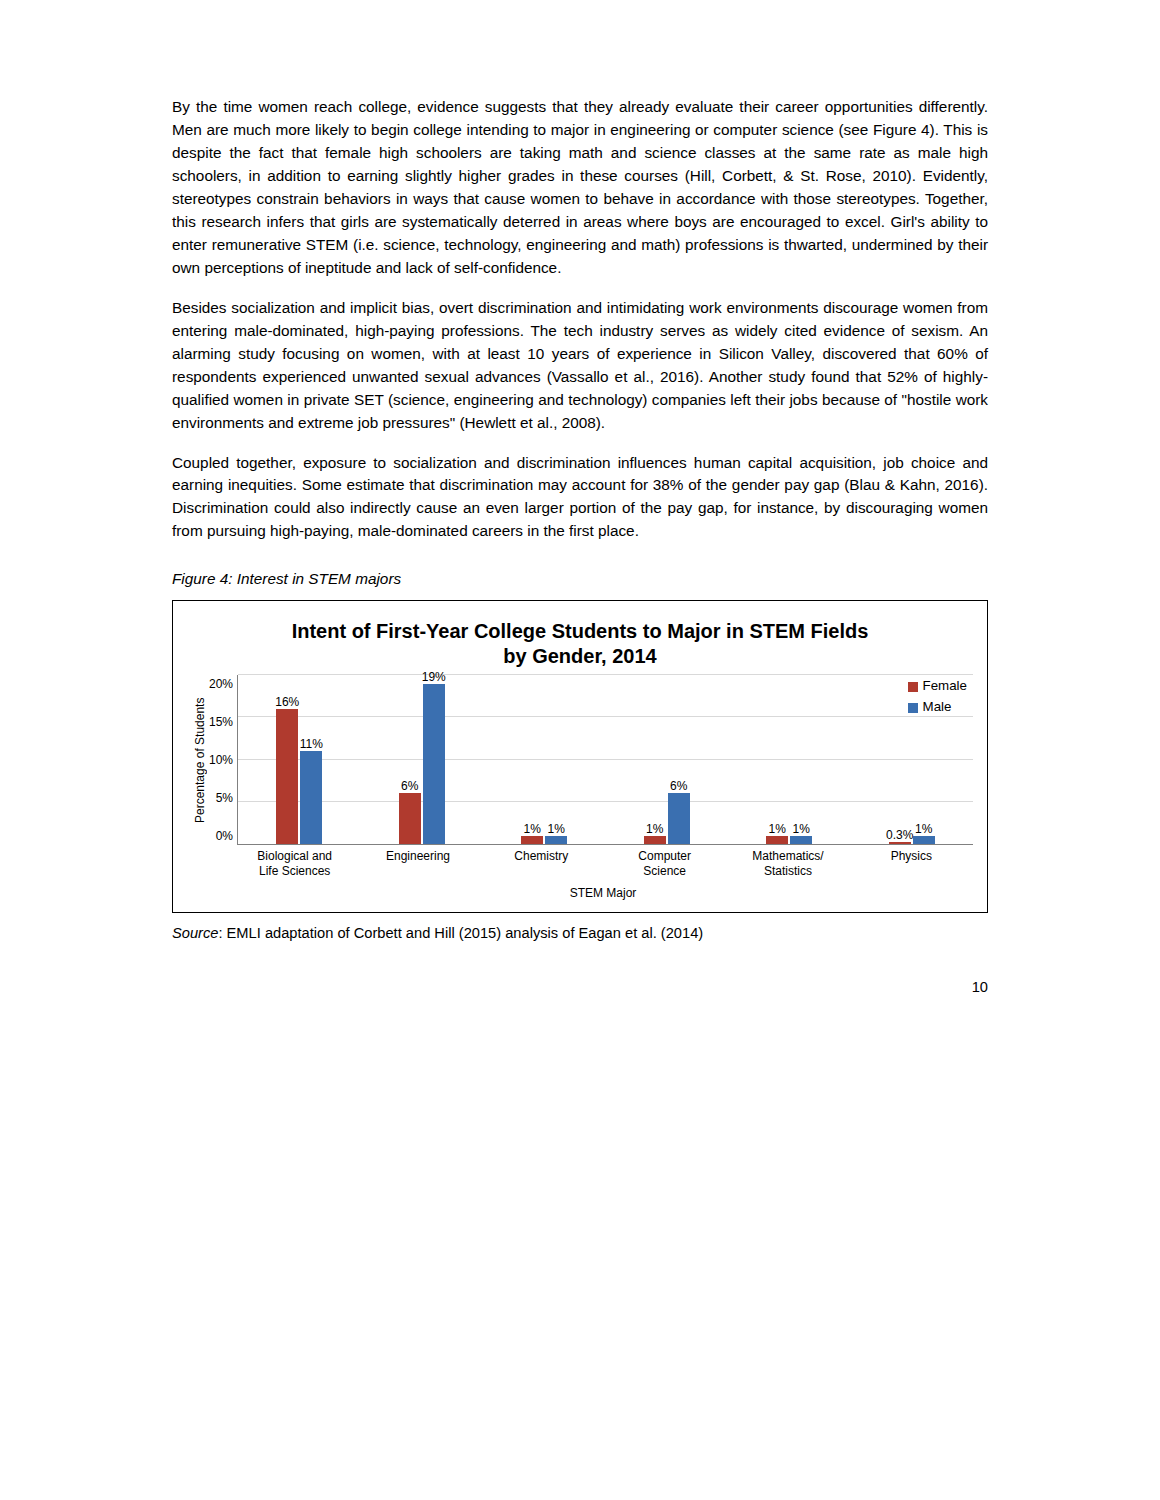By the time women reach college, evidence suggests that they already evaluate their career opportunities differently. Men are much more likely to begin college intending to major in engineering or computer science (see Figure 4). This is despite the fact that female high schoolers are taking math and science classes at the same rate as male high schoolers, in addition to earning slightly higher grades in these courses (Hill, Corbett, & St. Rose, 2010). Evidently, stereotypes constrain behaviors in ways that cause women to behave in accordance with those stereotypes. Together, this research infers that girls are systematically deterred in areas where boys are encouraged to excel. Girl's ability to enter remunerative STEM (i.e. science, technology, engineering and math) professions is thwarted, undermined by their own perceptions of ineptitude and lack of self-confidence.
Besides socialization and implicit bias, overt discrimination and intimidating work environments discourage women from entering male-dominated, high-paying professions. The tech industry serves as widely cited evidence of sexism. An alarming study focusing on women, with at least 10 years of experience in Silicon Valley, discovered that 60% of respondents experienced unwanted sexual advances (Vassallo et al., 2016). Another study found that 52% of highly-qualified women in private SET (science, engineering and technology) companies left their jobs because of "hostile work environments and extreme job pressures" (Hewlett et al., 2008).
Coupled together, exposure to socialization and discrimination influences human capital acquisition, job choice and earning inequities. Some estimate that discrimination may account for 38% of the gender pay gap (Blau & Kahn, 2016). Discrimination could also indirectly cause an even larger portion of the pay gap, for instance, by discouraging women from pursuing high-paying, male-dominated careers in the first place.
Figure 4: Interest in STEM majors
Intent of First-Year College Students to Major in STEM Fields
by Gender, 2014
Percentage of Students
20% 15% 10% 5% 0%
Female
Male
16%
11%
6%
19%
1%
1%
1%
6%
1%
1%
0.3%
1%
Biological and
Life Sciences Engineering Chemistry Computer
Science Mathematics/
Statistics Physics
STEM Major
Source: EMLI adaptation of Corbett and Hill (2015) analysis of Eagan et al. (2014)
10